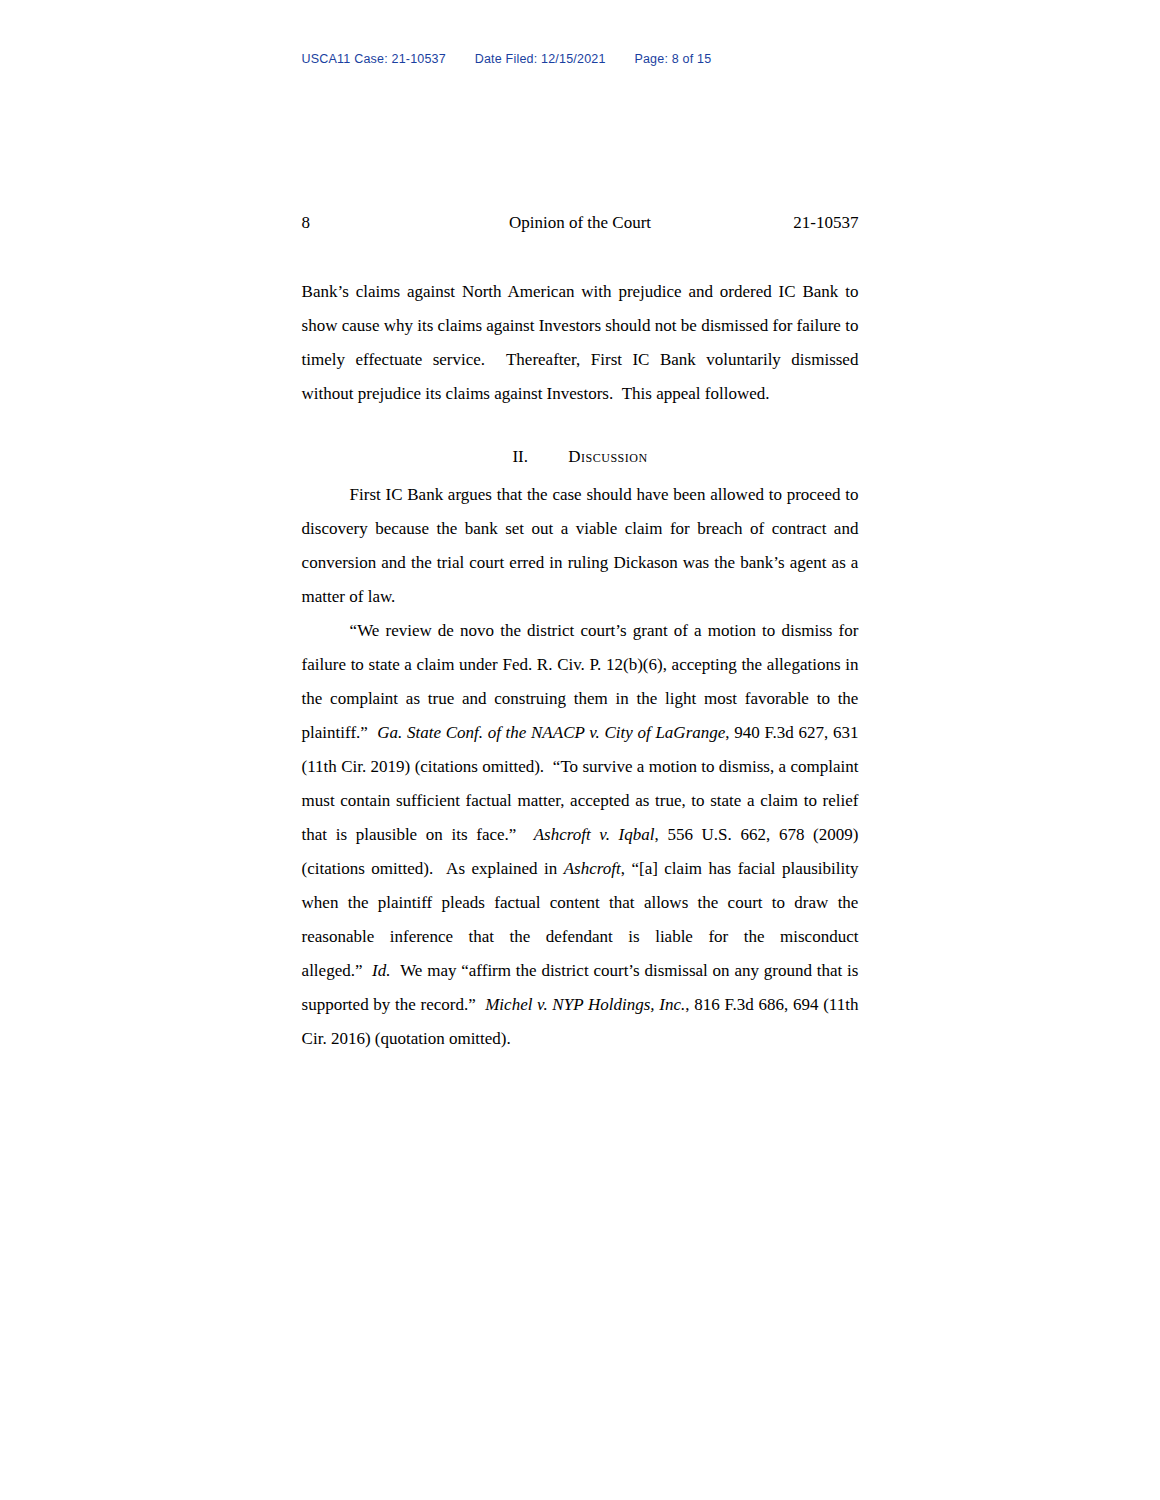USCA11 Case: 21-10537 Date Filed: 12/15/2021 Page: 8 of 15
8 Opinion of the Court 21-10537
Bank’s claims against North American with prejudice and ordered IC Bank to show cause why its claims against Investors should not be dismissed for failure to timely effectuate service. Thereafter, First IC Bank voluntarily dismissed without prejudice its claims against Investors. This appeal followed.
II. Discussion
First IC Bank argues that the case should have been allowed to proceed to discovery because the bank set out a viable claim for breach of contract and conversion and the trial court erred in ruling Dickason was the bank’s agent as a matter of law.
“We review de novo the district court’s grant of a motion to dismiss for failure to state a claim under Fed. R. Civ. P. 12(b)(6), accepting the allegations in the complaint as true and construing them in the light most favorable to the plaintiff.” Ga. State Conf. of the NAACP v. City of LaGrange, 940 F.3d 627, 631 (11th Cir. 2019) (citations omitted). “To survive a motion to dismiss, a complaint must contain sufficient factual matter, accepted as true, to state a claim to relief that is plausible on its face.” Ashcroft v. Iqbal, 556 U.S. 662, 678 (2009) (citations omitted). As explained in Ashcroft, “[a] claim has facial plausibility when the plaintiff pleads factual content that allows the court to draw the reasonable inference that the defendant is liable for the misconduct alleged.” Id. We may “affirm the district court’s dismissal on any ground that is supported by the record.” Michel v. NYP Holdings, Inc., 816 F.3d 686, 694 (11th Cir. 2016) (quotation omitted).